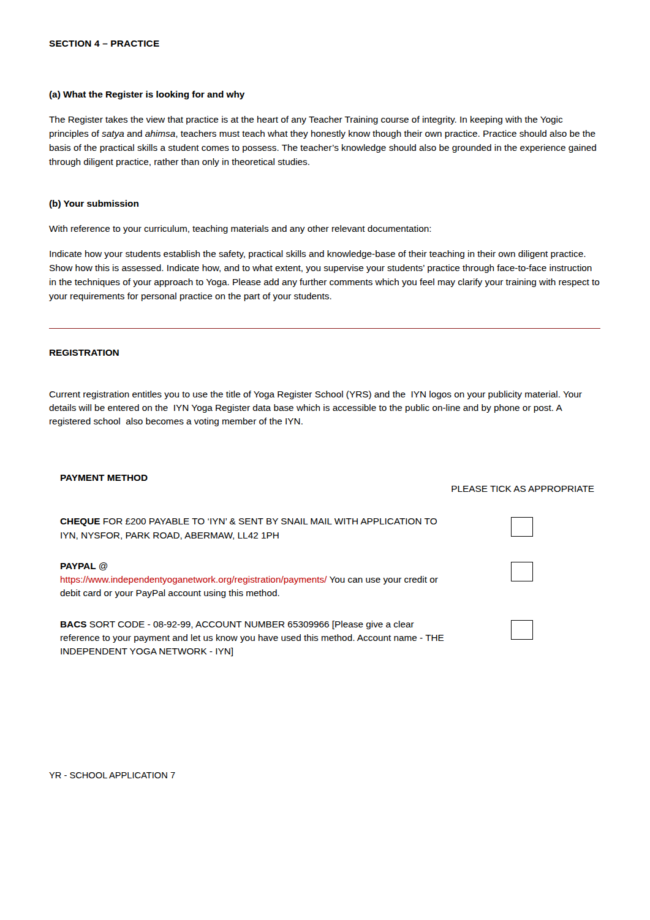SECTION 4 – PRACTICE
(a) What the Register is looking for and why
The Register takes the view that practice is at the heart of any Teacher Training course of integrity. In keeping with the Yogic principles of satya and ahimsa, teachers must teach what they honestly know though their own practice. Practice should also be the basis of the practical skills a student comes to possess. The teacher’s knowledge should also be grounded in the experience gained through diligent practice, rather than only in theoretical studies.
(b) Your submission
With reference to your curriculum, teaching materials and any other relevant documentation:
Indicate how your students establish the safety, practical skills and knowledge-base of their teaching in their own diligent practice. Show how this is assessed. Indicate how, and to what extent, you supervise your students’ practice through face-to-face instruction in the techniques of your approach to Yoga. Please add any further comments which you feel may clarify your training with respect to your requirements for personal practice on the part of your students.
REGISTRATION
Current registration entitles you to use the title of Yoga Register School (YRS) and the IYN logos on your publicity material. Your details will be entered on the IYN Yoga Register data base which is accessible to the public on-line and by phone or post. A registered school also becomes a voting member of the IYN.
PAYMENT METHOD
PLEASE TICK AS APPROPRIATE
CHEQUE FOR £200 PAYABLE TO ‘IYN’ & SENT BY SNAIL MAIL WITH APPLICATION TO IYN, NYSFOR, PARK ROAD, ABERMAW, LL42 1PH
PAYPAL @
https://www.independentyoganetwork.org/registration/payments/ You can use your credit or debit card or your PayPal account using this method.
BACS SORT CODE - 08-92-99, ACCOUNT NUMBER 65309966 [Please give a clear reference to your payment and let us know you have used this method. Account name - THE INDEPENDENT YOGA NETWORK - IYN]
YR - SCHOOL APPLICATION 7